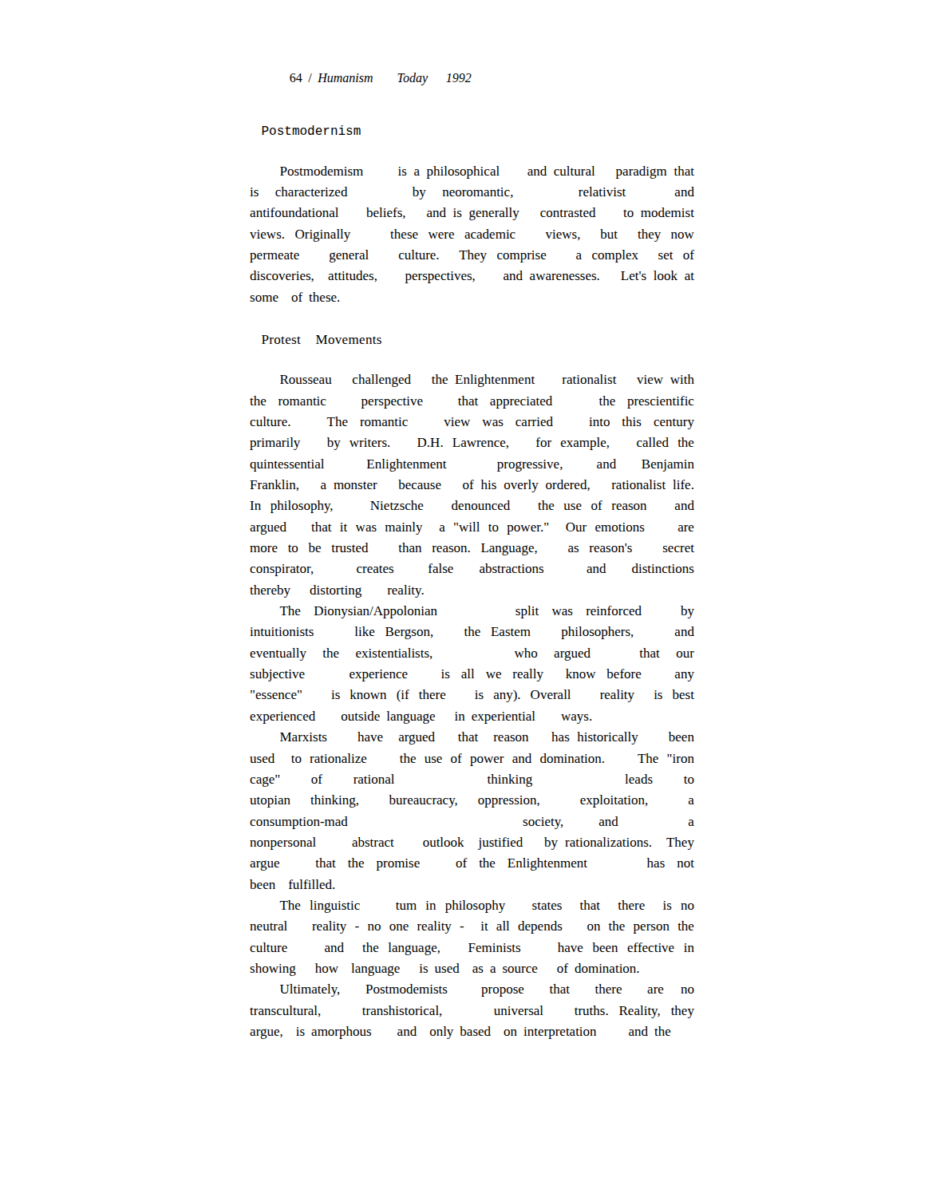64 / Humanism Today 1992
Postmodernism
Postmodemism is a philosophical and cultural paradigm that is characterized by neoromantic, relativist and antifoundational beliefs, and is generally contrasted to modemist views. Originally these were academic views, but they now permeate general culture. They comprise a complex set of discoveries, attitudes, perspectives, and awarenesses. Let's look at some of these.
Protest Movements
Rousseau challenged the Enlightenment rationalist view with the romantic perspective that appreciated the prescientific culture. The romantic view was carried into this century primarily by writers. D.H. Lawrence, for example, called the quintessential Enlightenment progressive, and Benjamin Franklin, a monster because of his overly ordered, rationalist life. In philosophy, Nietzsche denounced the use of reason and argued that it was mainly a "will to power." Our emotions are more to be trusted than reason. Language, as reason's secret conspirator, creates false abstractions and distinctions thereby distorting reality.
The Dionysian/Appolonian split was reinforced by intuitionists like Bergson, the Eastem philosophers, and eventually the existentialists, who argued that our subjective experience is all we really know before any "essence" is known (if there is any). Overall reality is best experienced outside language in experiential ways.
Marxists have argued that reason has historically been used to rationalize the use of power and domination. The "iron cage" of rational thinking leads to utopian thinking, bureaucracy, oppression, exploitation, a consumption-mad society, and a nonpersonal abstract outlook justified by rationalizations. They argue that the promise of the Enlightenment has not been fulfilled.
The linguistic tum in philosophy states that there is no neutral reality - no one reality - it all depends on the person the culture and the language, Feminists have been effective in showing how language is used as a source of domination.
Ultimately, Postmodemists propose that there are no transcultural, transhistorical, universal truths. Reality, they argue, is amorphous and only based on interpretation and the